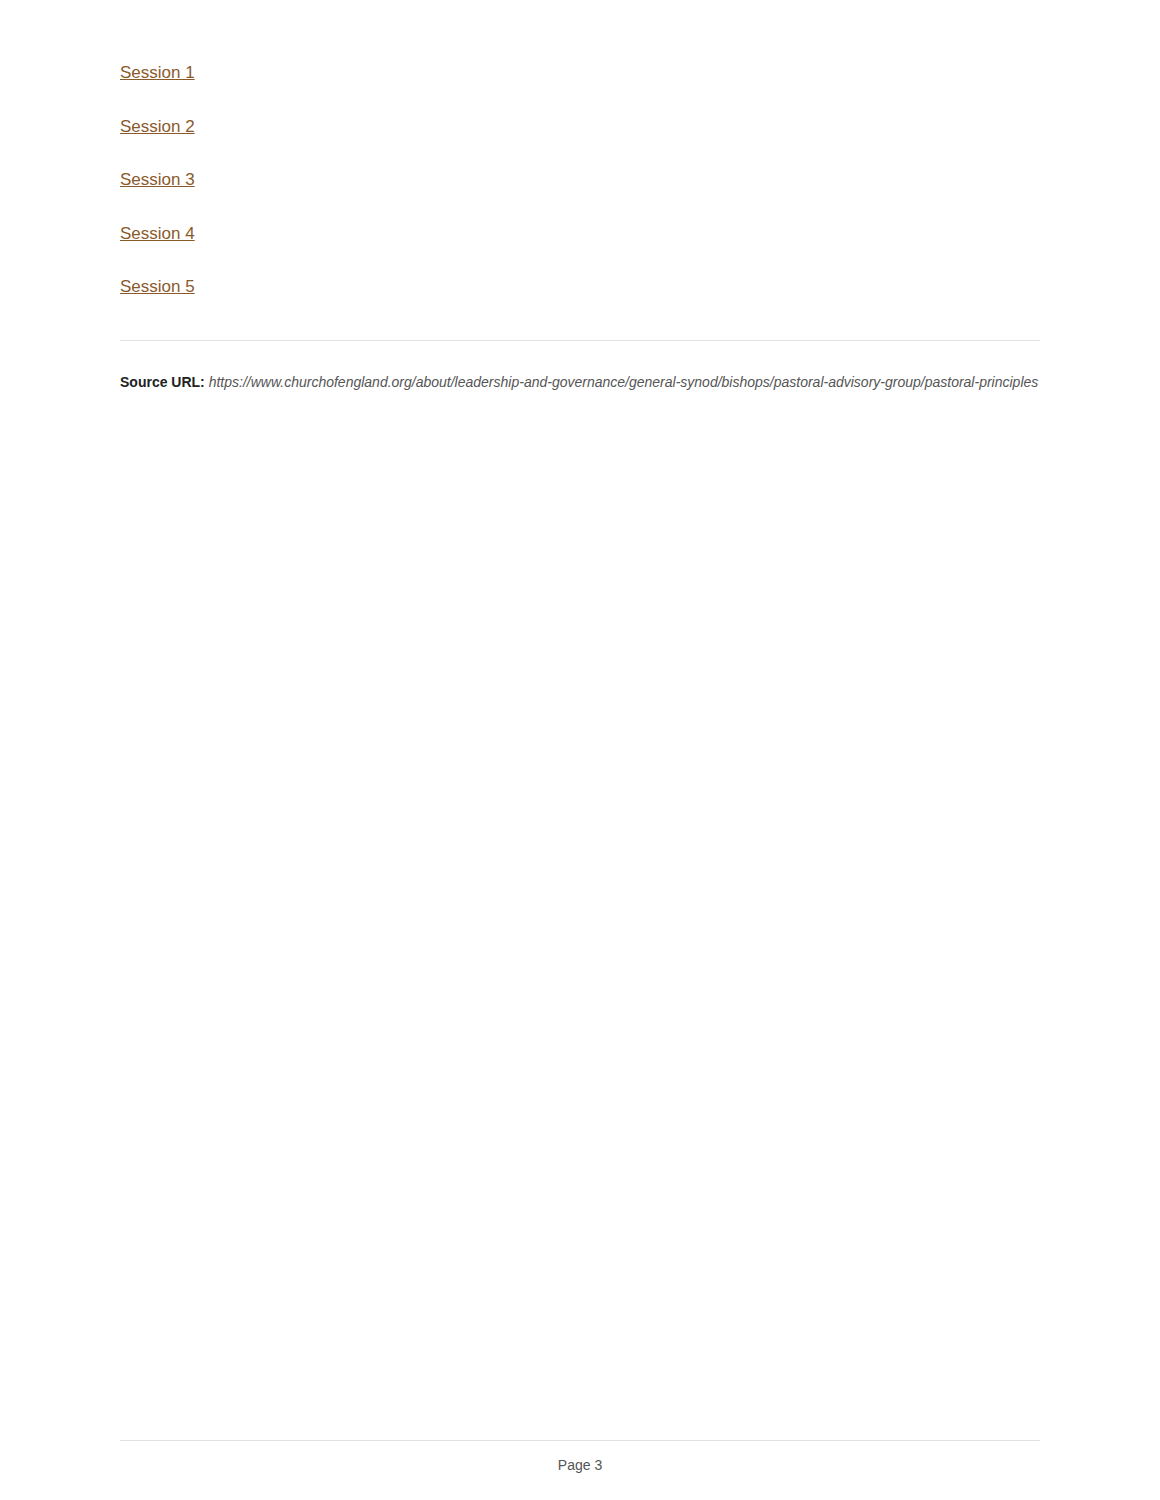Session 1
Session 2
Session 3
Session 4
Session 5
Source URL: https://www.churchofengland.org/about/leadership-and-governance/general-synod/bishops/pastoral-advisory-group/pastoral-principles
Page 3